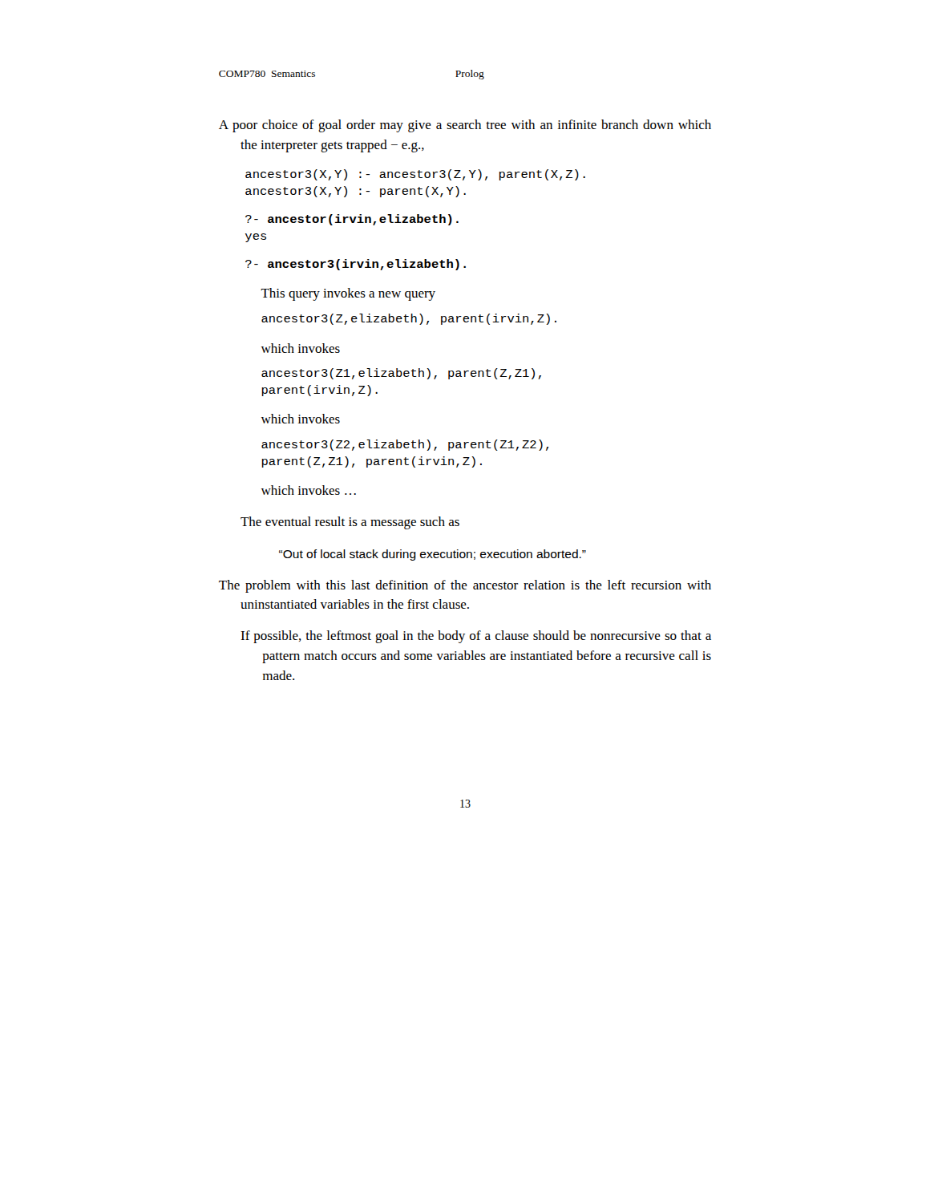COMP780 Semantics
Prolog
A poor choice of goal order may give a search tree with an infinite branch down which the interpreter gets trapped − e.g.,
ancestor3(X,Y) :- ancestor3(Z,Y), parent(X,Z).
ancestor3(X,Y) :- parent(X,Y).
?- ancestor(irvin,elizabeth).
yes
?- ancestor3(irvin,elizabeth).
This query invokes a new query
ancestor3(Z,elizabeth), parent(irvin,Z).
which invokes
ancestor3(Z1,elizabeth), parent(Z,Z1),
parent(irvin,Z).
which invokes
ancestor3(Z2,elizabeth), parent(Z1,Z2),
parent(Z,Z1), parent(irvin,Z).
which invokes …
The eventual result is a message such as
“Out of local stack during execution; execution aborted.”
The problem with this last definition of the ancestor relation is the left recursion with uninstantiated variables in the first clause.
If possible, the leftmost goal in the body of a clause should be nonrecursive so that a pattern match occurs and some variables are instantiated before a recursive call is made.
13